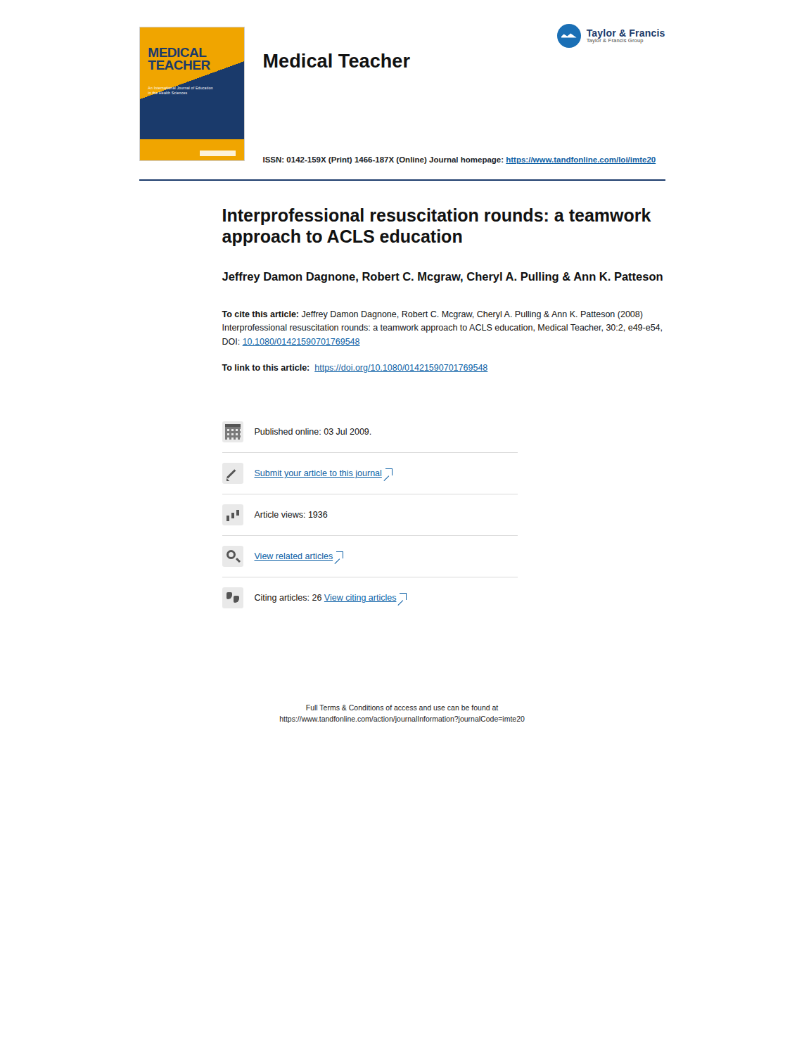Taylor & Francis
Taylor & Francis Group
Medical
Teacher
An International Journal of Education
in the Health Sciences
Medical Teacher
ISSN: 0142-159X (Print) 1466-187X (Online) Journal homepage: https://www.tandfonline.com/loi/imte20
Interprofessional resuscitation rounds: a teamwork approach to ACLS education
Jeffrey Damon Dagnone, Robert C. Mcgraw, Cheryl A. Pulling & Ann K. Patteson
To cite this article: Jeffrey Damon Dagnone, Robert C. Mcgraw, Cheryl A. Pulling & Ann K. Patteson (2008) Interprofessional resuscitation rounds: a teamwork approach to ACLS education, Medical Teacher, 30:2, e49-e54, DOI: 10.1080/01421590701769548
To link to this article: https://doi.org/10.1080/01421590701769548
Published online: 03 Jul 2009.
Submit your article to this journal
Article views: 1936
View related articles
Citing articles: 26 View citing articles
Full Terms & Conditions of access and use can be found at
https://www.tandfonline.com/action/journalInformation?journalCode=imte20